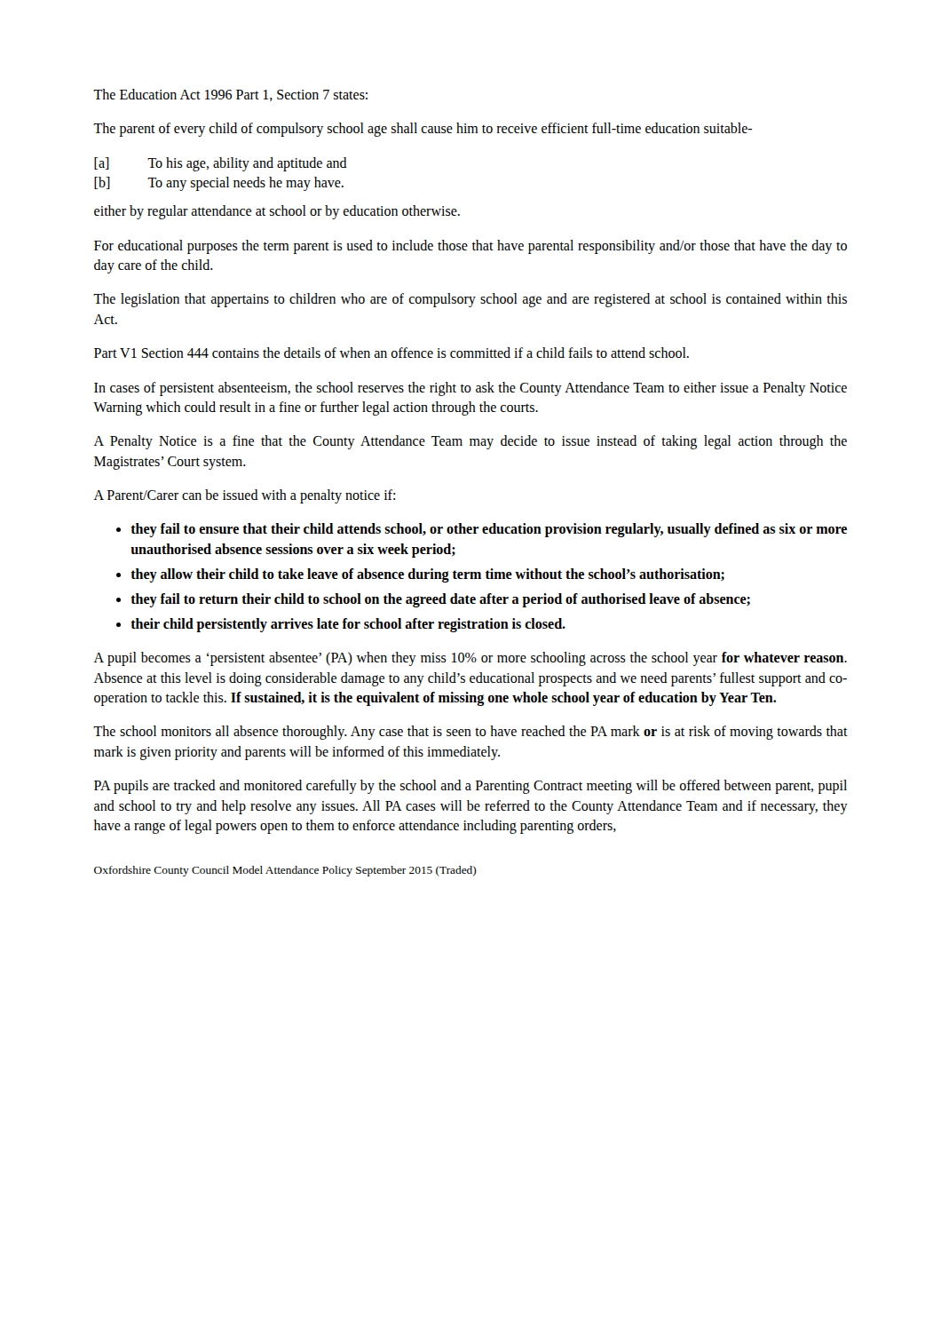The Education Act 1996 Part 1, Section 7 states:
The parent of every child of compulsory school age shall cause him to receive efficient full-time education suitable-
[a] To his age, ability and aptitude and
[b] To any special needs he may have.
either by regular attendance at school or by education otherwise.
For educational purposes the term parent is used to include those that have parental responsibility and/or those that have the day to day care of the child.
The legislation that appertains to children who are of compulsory school age and are registered at school is contained within this Act.
Part V1 Section 444 contains the details of when an offence is committed if a child fails to attend school.
In cases of persistent absenteeism, the school reserves the right to ask the County Attendance Team to either issue a Penalty Notice Warning which could result in a fine or further legal action through the courts.
A Penalty Notice is a fine that the County Attendance Team may decide to issue instead of taking legal action through the Magistrates’ Court system.
A Parent/Carer can be issued with a penalty notice if:
they fail to ensure that their child attends school, or other education provision regularly, usually defined as six or more unauthorised absence sessions over a six week period;
they allow their child to take leave of absence during term time without the school’s authorisation;
they fail to return their child to school on the agreed date after a period of authorised leave of absence;
their child persistently arrives late for school after registration is closed.
A pupil becomes a ‘persistent absentee’ (PA) when they miss 10% or more schooling across the school year for whatever reason. Absence at this level is doing considerable damage to any child’s educational prospects and we need parents’ fullest support and co-operation to tackle this. If sustained, it is the equivalent of missing one whole school year of education by Year Ten.
The school monitors all absence thoroughly. Any case that is seen to have reached the PA mark or is at risk of moving towards that mark is given priority and parents will be informed of this immediately.
PA pupils are tracked and monitored carefully by the school and a Parenting Contract meeting will be offered between parent, pupil and school to try and help resolve any issues. All PA cases will be referred to the County Attendance Team and if necessary, they have a range of legal powers open to them to enforce attendance including parenting orders,
Oxfordshire County Council Model Attendance Policy September 2015 (Traded)